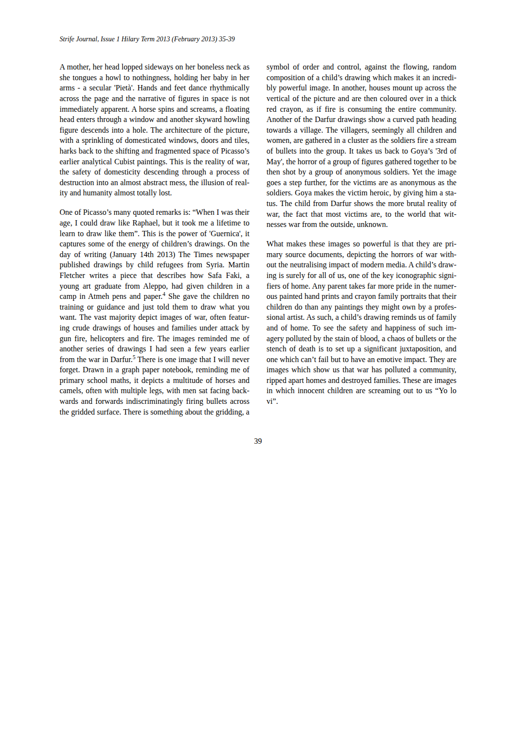Strife Journal, Issue 1 Hilary Term 2013 (February 2013) 35-39
A mother, her head lopped sideways on her boneless neck as she tongues a howl to nothingness, holding her baby in her arms - a secular 'Pietà'. Hands and feet dance rhythmically across the page and the narrative of figures in space is not immediately apparent. A horse spins and screams, a floating head enters through a window and another skyward howling figure descends into a hole. The architecture of the picture, with a sprinkling of domesticated windows, doors and tiles, harks back to the shifting and fragmented space of Picasso’s earlier analytical Cubist paintings. This is the reality of war, the safety of domesticity descending through a process of destruction into an almost abstract mess, the illusion of reality and humanity almost totally lost.
One of Picasso’s many quoted remarks is: “When I was their age, I could draw like Raphael, but it took me a lifetime to learn to draw like them”. This is the power of 'Guernica', it captures some of the energy of children’s drawings. On the day of writing (January 14th 2013) The Times newspaper published drawings by child refugees from Syria. Martin Fletcher writes a piece that describes how Safa Faki, a young art graduate from Aleppo, had given children in a camp in Atmeh pens and paper.4 She gave the children no training or guidance and just told them to draw what you want. The vast majority depict images of war, often featuring crude drawings of houses and families under attack by gun fire, helicopters and fire. The images reminded me of another series of drawings I had seen a few years earlier from the war in Darfur.5 There is one image that I will never forget. Drawn in a graph paper notebook, reminding me of primary school maths, it depicts a multitude of horses and camels, often with multiple legs, with men sat facing backwards and forwards indiscriminatingly firing bullets across the gridded surface. There is something about the gridding, a symbol of order and control, against the flowing, random composition of a child’s drawing which makes it an incredibly powerful image. In another, houses mount up across the vertical of the picture and are then coloured over in a thick red crayon, as if fire is consuming the entire community. Another of the Darfur drawings show a curved path heading towards a village. The villagers, seemingly all children and women, are gathered in a cluster as the soldiers fire a stream of bullets into the group. It takes us back to Goya’s '3rd of May', the horror of a group of figures gathered together to be then shot by a group of anonymous soldiers. Yet the image goes a step further, for the victims are as anonymous as the soldiers. Goya makes the victim heroic, by giving him a status. The child from Darfur shows the more brutal reality of war, the fact that most victims are, to the world that witnesses war from the outside, unknown.
What makes these images so powerful is that they are primary source documents, depicting the horrors of war without the neutralising impact of modern media. A child’s drawing is surely for all of us, one of the key iconographic signifiers of home. Any parent takes far more pride in the numerous painted hand prints and crayon family portraits that their children do than any paintings they might own by a professional artist. As such, a child’s drawing reminds us of family and of home. To see the safety and happiness of such imagery polluted by the stain of blood, a chaos of bullets or the stench of death is to set up a significant juxtaposition, and one which can’t fail but to have an emotive impact. They are images which show us that war has polluted a community, ripped apart homes and destroyed families. These are images in which innocent children are screaming out to us “Yo lo vi”.
39